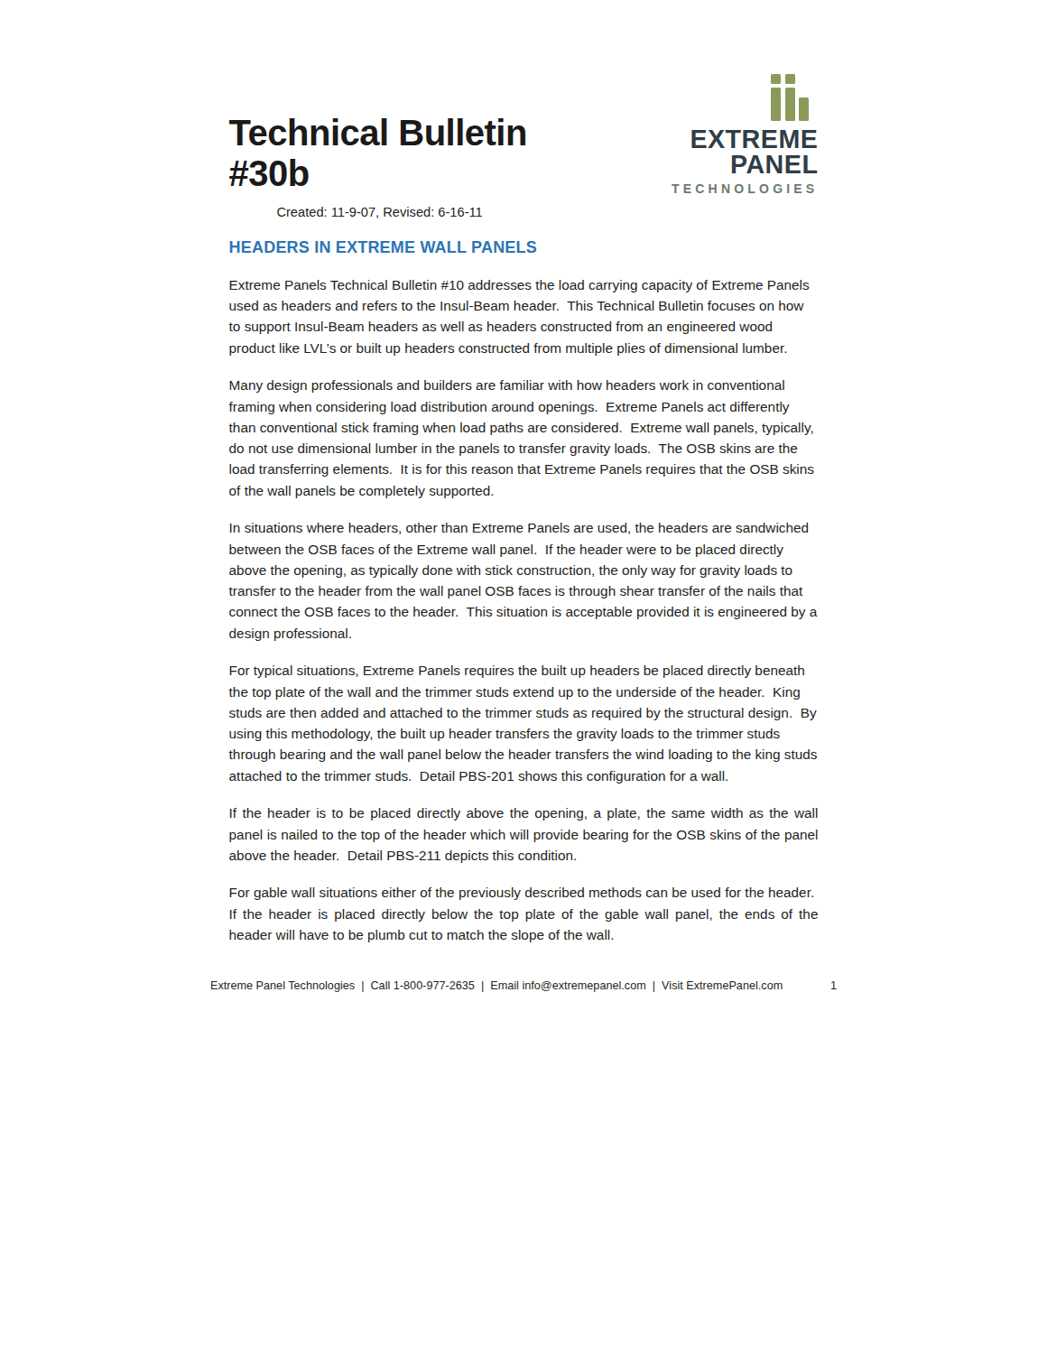Technical Bulletin #30b
EXTREME PANEL
TECHNOLOGIES
Created: 11-9-07, Revised: 6-16-11
Headers in Extreme Wall Panels
Extreme Panels Technical Bulletin #10 addresses the load carrying capacity of Extreme Panels used as headers and refers to the Insul-Beam header. This Technical Bulletin focuses on how to support Insul-Beam headers as well as headers constructed from an engineered wood product like LVL’s or built up headers constructed from multiple plies of dimensional lumber.
Many design professionals and builders are familiar with how headers work in conventional framing when considering load distribution around openings. Extreme Panels act differently than conventional stick framing when load paths are considered. Extreme wall panels, typically, do not use dimensional lumber in the panels to transfer gravity loads. The OSB skins are the load transferring elements. It is for this reason that Extreme Panels requires that the OSB skins of the wall panels be completely supported.
In situations where headers, other than Extreme Panels are used, the headers are sandwiched between the OSB faces of the Extreme wall panel. If the header were to be placed directly above the opening, as typically done with stick construction, the only way for gravity loads to transfer to the header from the wall panel OSB faces is through shear transfer of the nails that connect the OSB faces to the header. This situation is acceptable provided it is engineered by a design professional.
For typical situations, Extreme Panels requires the built up headers be placed directly beneath the top plate of the wall and the trimmer studs extend up to the underside of the header. King studs are then added and attached to the trimmer studs as required by the structural design. By using this methodology, the built up header transfers the gravity loads to the trimmer studs through bearing and the wall panel below the header transfers the wind loading to the king studs attached to the trimmer studs. Detail PBS-201 shows this configuration for a wall.
If the header is to be placed directly above the opening, a plate, the same width as the wall panel is nailed to the top of the header which will provide bearing for the OSB skins of the panel above the header. Detail PBS-211 depicts this condition.
For gable wall situations either of the previously described methods can be used for the header. If the header is placed directly below the top plate of the gable wall panel, the ends of the header will have to be plumb cut to match the slope of the wall.
Extreme Panel Technologies | Call 1-800-977-2635 | Email info@extremepanel.com | Visit ExtremePanel.com 1